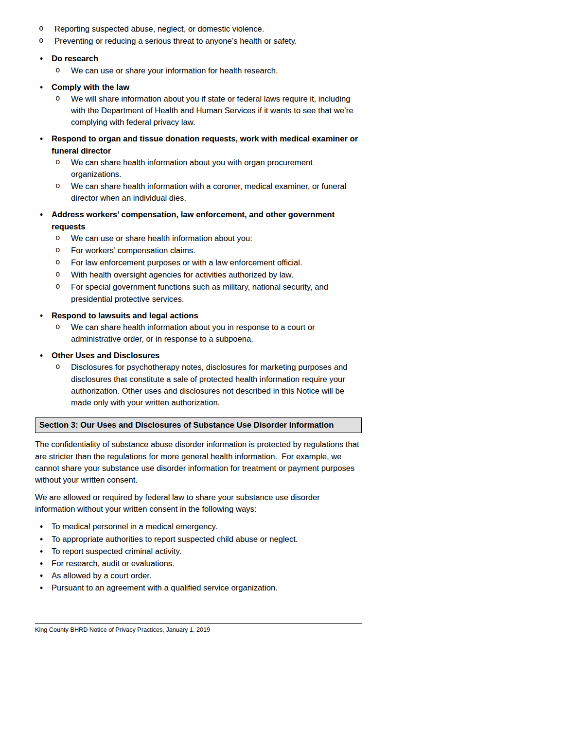Reporting suspected abuse, neglect, or domestic violence.
Preventing or reducing a serious threat to anyone’s health or safety.
Do research
We can use or share your information for health research.
Comply with the law
We will share information about you if state or federal laws require it, including with the Department of Health and Human Services if it wants to see that we’re complying with federal privacy law.
Respond to organ and tissue donation requests, work with medical examiner or funeral director
We can share health information about you with organ procurement organizations.
We can share health information with a coroner, medical examiner, or funeral director when an individual dies.
Address workers’ compensation, law enforcement, and other government requests
We can use or share health information about you:
For workers’ compensation claims.
For law enforcement purposes or with a law enforcement official.
With health oversight agencies for activities authorized by law.
For special government functions such as military, national security, and presidential protective services.
Respond to lawsuits and legal actions
We can share health information about you in response to a court or administrative order, or in response to a subpoena.
Other Uses and Disclosures
Disclosures for psychotherapy notes, disclosures for marketing purposes and disclosures that constitute a sale of protected health information require your authorization. Other uses and disclosures not described in this Notice will be made only with your written authorization.
Section 3: Our Uses and Disclosures of Substance Use Disorder Information
The confidentiality of substance abuse disorder information is protected by regulations that are stricter than the regulations for more general health information. For example, we cannot share your substance use disorder information for treatment or payment purposes without your written consent.
We are allowed or required by federal law to share your substance use disorder information without your written consent in the following ways:
To medical personnel in a medical emergency.
To appropriate authorities to report suspected child abuse or neglect.
To report suspected criminal activity.
For research, audit or evaluations.
As allowed by a court order.
Pursuant to an agreement with a qualified service organization.
King County BHRD Notice of Privacy Practices, January 1, 2019